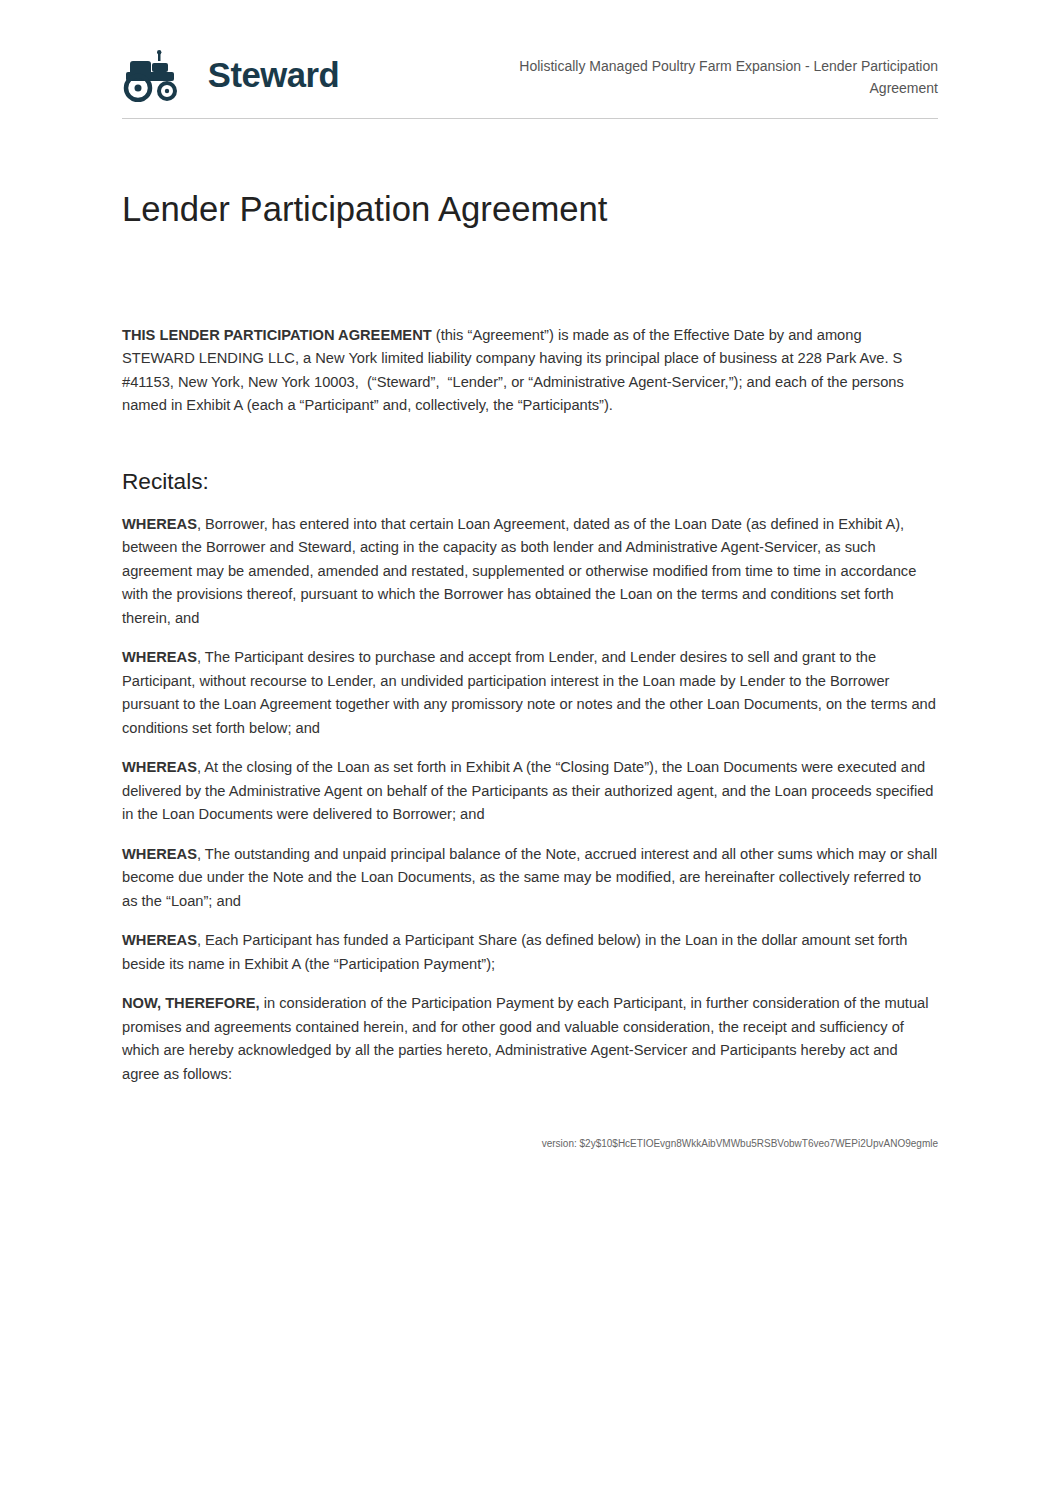Steward
Holistically Managed Poultry Farm Expansion - Lender Participation Agreement
Lender Participation Agreement
THIS LENDER PARTICIPATION AGREEMENT (this “Agreement”) is made as of the Effective Date by and among STEWARD LENDING LLC, a New York limited liability company having its principal place of business at 228 Park Ave. S #41153, New York, New York 10003, (“Steward”, “Lender”, or “Administrative Agent-Servicer,”); and each of the persons named in Exhibit A (each a “Participant” and, collectively, the “Participants”).
Recitals:
WHEREAS, Borrower, has entered into that certain Loan Agreement, dated as of the Loan Date (as defined in Exhibit A), between the Borrower and Steward, acting in the capacity as both lender and Administrative Agent-Servicer, as such agreement may be amended, amended and restated, supplemented or otherwise modified from time to time in accordance with the provisions thereof, pursuant to which the Borrower has obtained the Loan on the terms and conditions set forth therein, and
WHEREAS, The Participant desires to purchase and accept from Lender, and Lender desires to sell and grant to the Participant, without recourse to Lender, an undivided participation interest in the Loan made by Lender to the Borrower pursuant to the Loan Agreement together with any promissory note or notes and the other Loan Documents, on the terms and conditions set forth below; and
WHEREAS, At the closing of the Loan as set forth in Exhibit A (the “Closing Date”), the Loan Documents were executed and delivered by the Administrative Agent on behalf of the Participants as their authorized agent, and the Loan proceeds specified in the Loan Documents were delivered to Borrower; and
WHEREAS, The outstanding and unpaid principal balance of the Note, accrued interest and all other sums which may or shall become due under the Note and the Loan Documents, as the same may be modified, are hereinafter collectively referred to as the “Loan”; and
WHEREAS, Each Participant has funded a Participant Share (as defined below) in the Loan in the dollar amount set forth beside its name in Exhibit A (the “Participation Payment”);
NOW, THEREFORE, in consideration of the Participation Payment by each Participant, in further consideration of the mutual promises and agreements contained herein, and for other good and valuable consideration, the receipt and sufficiency of which are hereby acknowledged by all the parties hereto, Administrative Agent-Servicer and Participants hereby act and agree as follows:
version: $2y$10$HcETIOEvgn8WkkAibVMWbu5RSBVobwT6veo7WEPi2UpvANO9egmle